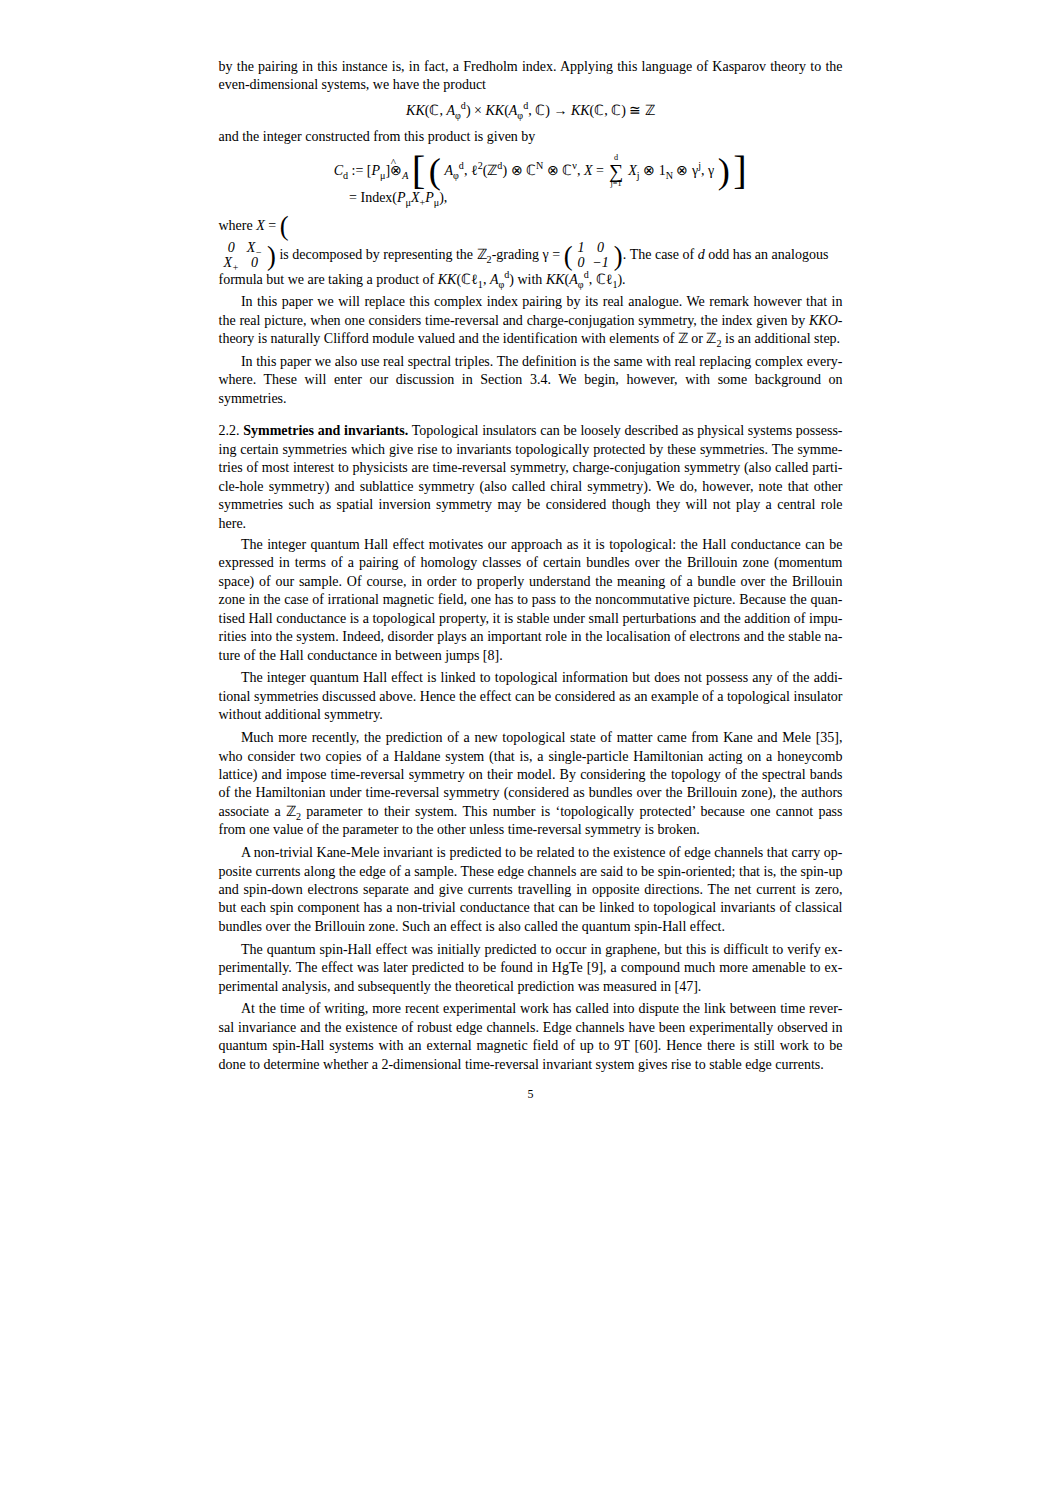by the pairing in this instance is, in fact, a Fredholm index. Applying this language of Kasparov theory to the even-dimensional systems, we have the product
KK(ℂ, Aφd) × KK(Aφd, ℂ) → KK(ℂ, ℂ) ≅ ℤ
and the integer constructed from this product is given by
Cd := [Pμ]^⊗A [ ( Aφd, ℓ2(ℤd) ⊗ ℂN ⊗ ℂν, X = d∑j=1 Xj ⊗ 1N ⊗ γj, γ ) ] = Index(PμX+Pμ),
where X = (
| 0 | X − |
| X + | 0 |
) is decomposed by representing the ℤ2-grading γ = (
| 1 | 0 |
| 0 | −1 |
). The case of d odd has an analogous formula but we are taking a product of KK(ℂℓ1, Aφd) with KK(Aφd, ℂℓ1).
In this paper we will replace this complex index pairing by its real analogue. We remark however that in the real picture, when one considers time-reversal and charge-conjugation symmetry, the index given by KKO-theory is naturally Clifford module valued and the identification with elements of ℤ or ℤ2 is an additional step.
In this paper we also use real spectral triples. The definition is the same with real replacing complex everywhere. These will enter our discussion in Section 3.4. We begin, however, with some background on symmetries.
2.2. Symmetries and invariants. Topological insulators can be loosely described as physical systems possessing certain symmetries which give rise to invariants topologically protected by these symmetries. The symmetries of most interest to physicists are time-reversal symmetry, charge-conjugation symmetry (also called particle-hole symmetry) and sublattice symmetry (also called chiral symmetry). We do, however, note that other symmetries such as spatial inversion symmetry may be considered though they will not play a central role here.
The integer quantum Hall effect motivates our approach as it is topological: the Hall conductance can be expressed in terms of a pairing of homology classes of certain bundles over the Brillouin zone (momentum space) of our sample. Of course, in order to properly understand the meaning of a bundle over the Brillouin zone in the case of irrational magnetic field, one has to pass to the noncommutative picture. Because the quantised Hall conductance is a topological property, it is stable under small perturbations and the addition of impurities into the system. Indeed, disorder plays an important role in the localisation of electrons and the stable nature of the Hall conductance in between jumps [8].
The integer quantum Hall effect is linked to topological information but does not possess any of the additional symmetries discussed above. Hence the effect can be considered as an example of a topological insulator without additional symmetry.
Much more recently, the prediction of a new topological state of matter came from Kane and Mele [35], who consider two copies of a Haldane system (that is, a single-particle Hamiltonian acting on a honeycomb lattice) and impose time-reversal symmetry on their model. By considering the topology of the spectral bands of the Hamiltonian under time-reversal symmetry (considered as bundles over the Brillouin zone), the authors associate a ℤ2 parameter to their system. This number is ‘topologically protected’ because one cannot pass from one value of the parameter to the other unless time-reversal symmetry is broken.
A non-trivial Kane-Mele invariant is predicted to be related to the existence of edge channels that carry opposite currents along the edge of a sample. These edge channels are said to be spin-oriented; that is, the spin-up and spin-down electrons separate and give currents travelling in opposite directions. The net current is zero, but each spin component has a non-trivial conductance that can be linked to topological invariants of classical bundles over the Brillouin zone. Such an effect is also called the quantum spin-Hall effect.
The quantum spin-Hall effect was initially predicted to occur in graphene, but this is difficult to verify experimentally. The effect was later predicted to be found in HgTe [9], a compound much more amenable to experimental analysis, and subsequently the theoretical prediction was measured in [47].
At the time of writing, more recent experimental work has called into dispute the link between time reversal invariance and the existence of robust edge channels. Edge channels have been experimentally observed in quantum spin-Hall systems with an external magnetic field of up to 9T [60]. Hence there is still work to be done to determine whether a 2-dimensional time-reversal invariant system gives rise to stable edge currents.
5